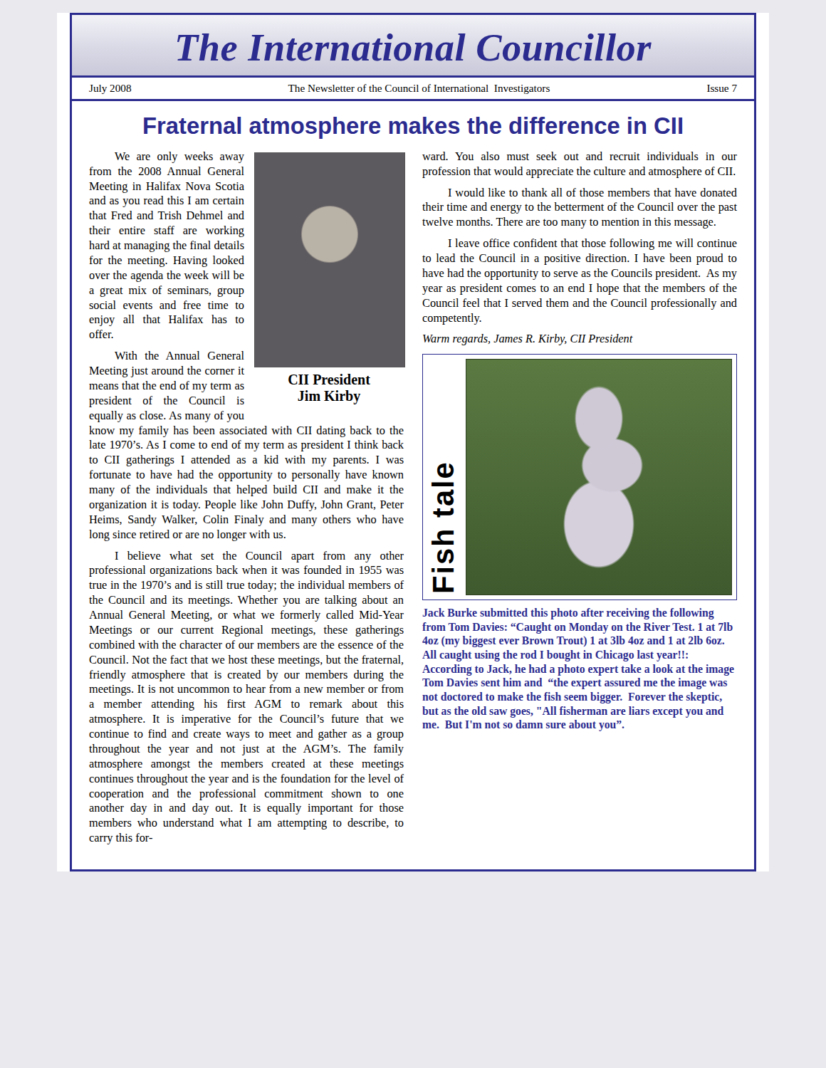The International Councillor
July 2008 The Newsletter of the Council of International Investigators Issue 7
Fraternal atmosphere makes the difference in CII
CII President
Jim Kirby
We are only weeks away from the 2008 Annual General Meeting in Halifax Nova Scotia and as you read this I am certain that Fred and Trish Dehmel and their entire staff are working hard at managing the final details for the meeting. Having looked over the agenda the week will be a great mix of seminars, group social events and free time to enjoy all that Halifax has to offer.
With the Annual General Meeting just around the corner it means that the end of my term as president of the Council is equally as close. As many of you know my family has been associated with CII dating back to the late 1970’s. As I come to end of my term as president I think back to CII gatherings I attended as a kid with my parents. I was fortunate to have had the opportunity to personally have known many of the individuals that helped build CII and make it the organization it is today. People like John Duffy, John Grant, Peter Heims, Sandy Walker, Colin Finaly and many others who have long since retired or are no longer with us.
I believe what set the Council apart from any other professional organizations back when it was founded in 1955 was true in the 1970’s and is still true today; the individual members of the Council and its meetings. Whether you are talking about an Annual General Meeting, or what we formerly called Mid-Year Meetings or our current Regional meetings, these gatherings combined with the character of our members are the essence of the Council. Not the fact that we host these meetings, but the fraternal, friendly atmosphere that is created by our members during the meetings. It is not uncommon to hear from a new member or from a member attending his first AGM to remark about this atmosphere. It is imperative for the Council’s future that we continue to find and create ways to meet and gather as a group throughout the year and not just at the AGM’s. The family atmosphere amongst the members created at these meetings continues throughout the year and is the foundation for the level of cooperation and the professional commitment shown to one another day in and day out. It is equally important for those members who understand what I am attempting to describe, to carry this for-
ward. You also must seek out and recruit individuals in our profession that would appreciate the culture and atmosphere of CII.
I would like to thank all of those members that have donated their time and energy to the betterment of the Council over the past twelve months. There are too many to mention in this message.
I leave office confident that those following me will continue to lead the Council in a positive direction. I have been proud to have had the opportunity to serve as the Councils president. As my year as president comes to an end I hope that the members of the Council feel that I served them and the Council professionally and competently.
Warm regards, James R. Kirby, CII President
Fish tale
Jack Burke submitted this photo after receiving the following from Tom Davies: “Caught on Monday on the River Test. 1 at 7lb 4oz (my biggest ever Brown Trout) 1 at 3lb 4oz and 1 at 2lb 6oz. All caught using the rod I bought in Chicago last year!!: According to Jack, he had a photo expert take a look at the image Tom Davies sent him and “the expert assured me the image was not doctored to make the fish seem bigger. Forever the skeptic, but as the old saw goes, "All fisherman are liars except you and me. But I'm not so damn sure about you”.